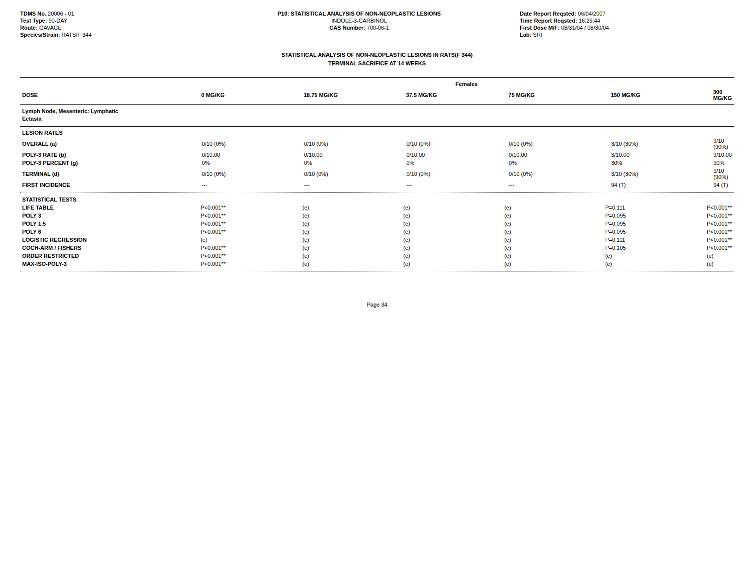| TDMS No. 20006 - 01 | P10: STATISTICAL ANALYSIS OF NON-NEOPLASTIC LESIONS | Date Report Reqsted: 06/04/2007 |
| Test Type: 90-DAY | INDOLE-3-CARBINOL | Time Report Reqsted: 16:29:44 |
| Route: GAVAGE | CAS Number: 700-06-1 | First Dose M/F: 08/31/04 / 08/30/04 |
| Species/Strain: RATS/F 344 | | Lab: SRI |
STATISTICAL ANALYSIS OF NON-NEOPLASTIC LESIONS IN RATS(F 344)
TERMINAL SACRIFICE AT 14 WEEKS
| | Females |
| DOSE | 0 MG/KG | 18.75 MG/KG | 37.5 MG/KG | 75 MG/KG | 150 MG/KG | 300 MG/KG |
| Lymph Node, Mesenteric: Lymphatic Ectasia |
| LESION RATES |
| OVERALL (a) | 0/10 (0%) | 0/10 (0%) | 0/10 (0%) | 0/10 (0%) | 3/10 (30%) | 9/10 (90%) |
| POLY-3 RATE (b) | 0/10.00 | 0/10.00 | 0/10.00 | 0/10.00 | 3/10.00 | 9/10.00 |
| POLY-3 PERCENT (g) | 0% | 0% | 0% | 0% | 30% | 90% |
| TERMINAL (d) | 0/10 (0%) | 0/10 (0%) | 0/10 (0%) | 0/10 (0%) | 3/10 (30%) | 9/10 (90%) |
| FIRST INCIDENCE | --- | --- | --- | --- | 94 (T) | 94 (T) |
| STATISTICAL TESTS |
| LIFE TABLE | P<0.001** | (e) | (e) | (e) | P=0.111 | P<0.001** |
| POLY 3 | P<0.001** | (e) | (e) | (e) | P=0.095 | P<0.001** |
| POLY 1.5 | P<0.001** | (e) | (e) | (e) | P=0.095 | P<0.001** |
| POLY 6 | P<0.001** | (e) | (e) | (e) | P=0.095 | P<0.001** |
| LOGISTIC REGRESSION | (e) | (e) | (e) | (e) | P=0.111 | P<0.001** |
| COCH-ARM / FISHERS | P<0.001** | (e) | (e) | (e) | P=0.105 | P<0.001** |
| ORDER RESTRICTED | P<0.001** | (e) | (e) | (e) | (e) | (e) |
| MAX-ISO-POLY-3 | P<0.001** | (e) | (e) | (e) | (e) | (e) |
Page 34